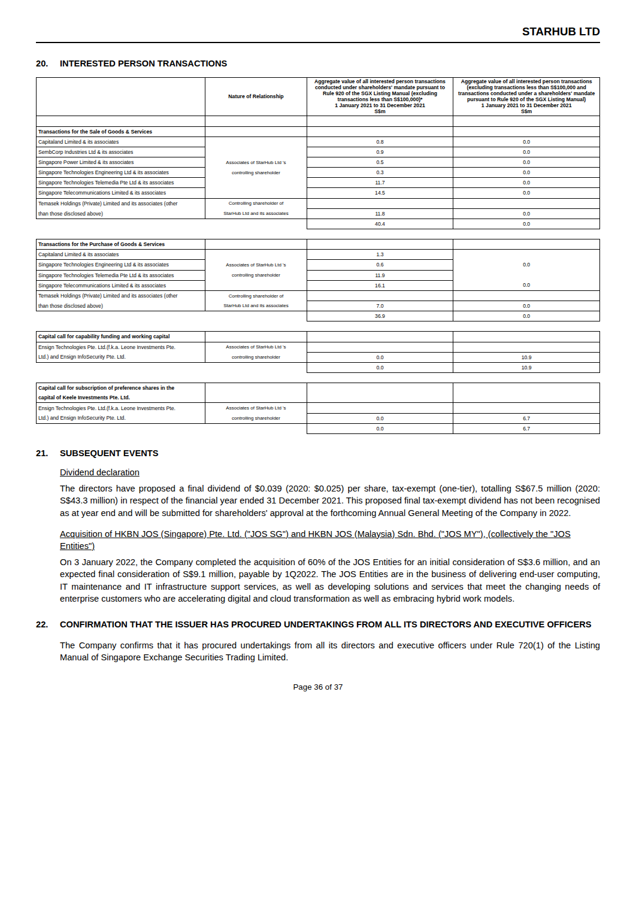STARHUB LTD
20. INTERESTED PERSON TRANSACTIONS
| | Nature of Relationship | Aggregate value of all interested person transactions conducted under shareholders' mandate pursuant to Rule 920 of the SGX Listing Manual (excluding transactions less than S$100,000)* 1 January 2021 to 31 December 2021 S$m | Aggregate value of all interested person transactions (excluding transactions less than S$100,000 and transactions conducted under a shareholders' mandate pursuant to Rule 920 of the SGX Listing Manual) 1 January 2021 to 31 December 2021 S$m |
| --- | --- | --- | --- |
| Transactions for the Sale of Goods & Services | | | |
| Capitaland Limited & its associates | | 0.8 | 0.0 |
| SembCorp Industries Ltd & its associates | | 0.9 | 0.0 |
| Singapore Power Limited & its associates | Associates of StarHub Ltd 's | 0.5 | 0.0 |
| Singapore Technologies Engineering Ltd & its associates | controlling shareholder | 0.3 | 0.0 |
| Singapore Technologies Telemedia Pte Ltd & its associates | | 11.7 | 0.0 |
| Singapore Telecommunications Limited & its associates | | 14.5 | 0.0 |
| Temasek Holdings (Private) Limited and its associates (other | Controlling shareholder of | | |
| than those disclosed above) | StarHub Ltd and its associates | 11.8 | 0.0 |
| | | 40.4 | 0.0 |
| Transactions for the Purchase of Goods & Services | | | |
| Capitaland Limited & its associates | | 1.3 | |
| Singapore Technologies Engineering Ltd & its associates | Associates of StarHub Ltd 's | 0.6 | 0.0 |
| Singapore Technologies Telemedia Pte Ltd & its associates | controlling shareholder | 11.9 | |
| Singapore Telecommunications Limited & its associates | | 16.1 | 0.0 |
| Temasek Holdings (Private) Limited and its associates (other | Controlling shareholder of | | |
| than those disclosed above) | StarHub Ltd and its associates | 7.0 | 0.0 |
| | | 36.9 | 0.0 |
| Capital call for capability funding and working capital | | | |
| Ensign Technologies Pte. Ltd.(f.k.a. Leone Investments Pte. | Associates of StarHub Ltd 's | | |
| Ltd.) and Ensign InfoSecurity Pte. Ltd. | controlling shareholder | 0.0 | 10.9 |
| | | 0.0 | 10.9 |
| Capital call for subscription of preference shares in the | | | |
| capital of Keele Investments Pte. Ltd. | | | |
| Ensign Technologies Pte. Ltd.(f.k.a. Leone Investments Pte. | Associates of StarHub Ltd 's | | |
| Ltd.) and Ensign InfoSecurity Pte. Ltd. | controlling shareholder | 0.0 | 6.7 |
| | | 0.0 | 6.7 |
21. SUBSEQUENT EVENTS
Dividend declaration
The directors have proposed a final dividend of $0.039 (2020: $0.025) per share, tax-exempt (one-tier), totalling S$67.5 million (2020: S$43.3 million) in respect of the financial year ended 31 December 2021. This proposed final tax-exempt dividend has not been recognised as at year end and will be submitted for shareholders' approval at the forthcoming Annual General Meeting of the Company in 2022.
Acquisition of HKBN JOS (Singapore) Pte. Ltd. ("JOS SG") and HKBN JOS (Malaysia) Sdn. Bhd. ("JOS MY"), (collectively the "JOS Entities")
On 3 January 2022, the Company completed the acquisition of 60% of the JOS Entities for an initial consideration of S$3.6 million, and an expected final consideration of S$9.1 million, payable by 1Q2022. The JOS Entities are in the business of delivering end-user computing, IT maintenance and IT infrastructure support services, as well as developing solutions and services that meet the changing needs of enterprise customers who are accelerating digital and cloud transformation as well as embracing hybrid work models.
22. CONFIRMATION THAT THE ISSUER HAS PROCURED UNDERTAKINGS FROM ALL ITS DIRECTORS AND EXECUTIVE OFFICERS
The Company confirms that it has procured undertakings from all its directors and executive officers under Rule 720(1) of the Listing Manual of Singapore Exchange Securities Trading Limited.
Page 36 of 37